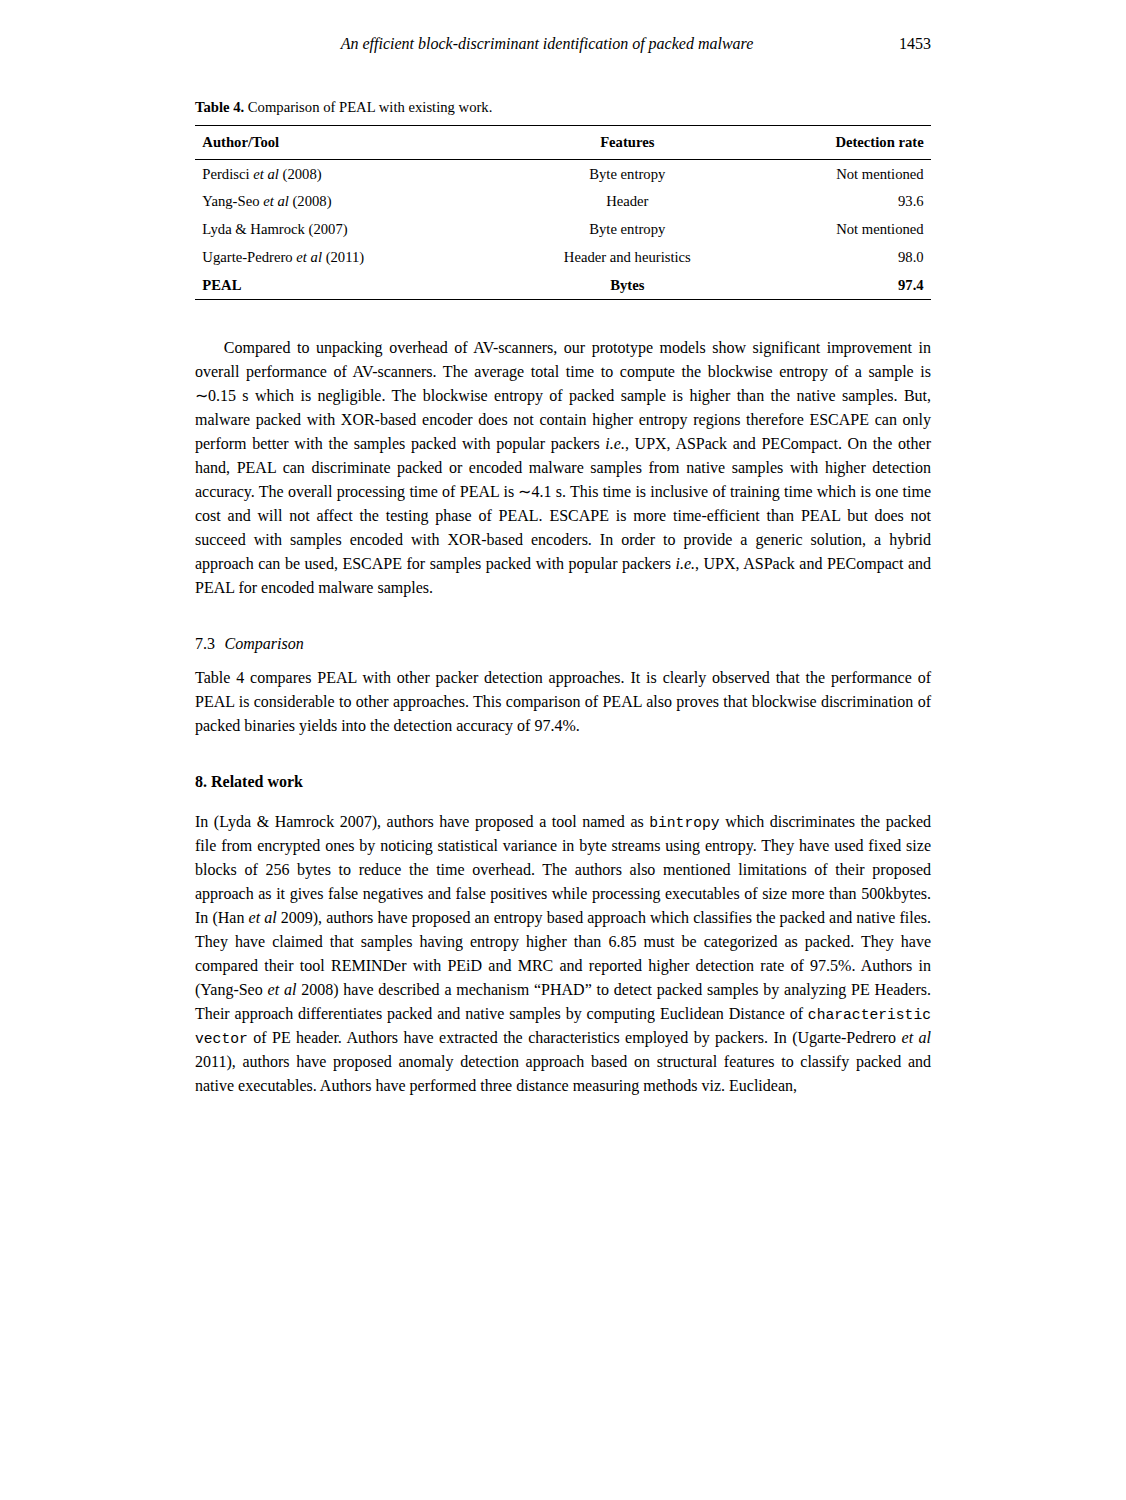An efficient block-discriminant identification of packed malware 1453
Table 4. Comparison of PEAL with existing work.
| Author/Tool | Features | Detection rate |
| --- | --- | --- |
| Perdisci et al (2008) | Byte entropy | Not mentioned |
| Yang-Seo et al (2008) | Header | 93.6 |
| Lyda & Hamrock (2007) | Byte entropy | Not mentioned |
| Ugarte-Pedrero et al (2011) | Header and heuristics | 98.0 |
| PEAL | Bytes | 97.4 |
Compared to unpacking overhead of AV-scanners, our prototype models show significant improvement in overall performance of AV-scanners. The average total time to compute the blockwise entropy of a sample is ∼0.15 s which is negligible. The blockwise entropy of packed sample is higher than the native samples. But, malware packed with XOR-based encoder does not contain higher entropy regions therefore ESCAPE can only perform better with the samples packed with popular packers i.e., UPX, ASPack and PECompact. On the other hand, PEAL can discriminate packed or encoded malware samples from native samples with higher detection accuracy. The overall processing time of PEAL is ∼4.1 s. This time is inclusive of training time which is one time cost and will not affect the testing phase of PEAL. ESCAPE is more time-efficient than PEAL but does not succeed with samples encoded with XOR-based encoders. In order to provide a generic solution, a hybrid approach can be used, ESCAPE for samples packed with popular packers i.e., UPX, ASPack and PECompact and PEAL for encoded malware samples.
7.3 Comparison
Table 4 compares PEAL with other packer detection approaches. It is clearly observed that the performance of PEAL is considerable to other approaches. This comparison of PEAL also proves that blockwise discrimination of packed binaries yields into the detection accuracy of 97.4%.
8. Related work
In (Lyda & Hamrock 2007), authors have proposed a tool named as bintropy which discriminates the packed file from encrypted ones by noticing statistical variance in byte streams using entropy. They have used fixed size blocks of 256 bytes to reduce the time overhead. The authors also mentioned limitations of their proposed approach as it gives false negatives and false positives while processing executables of size more than 500kbytes. In (Han et al 2009), authors have proposed an entropy based approach which classifies the packed and native files. They have claimed that samples having entropy higher than 6.85 must be categorized as packed. They have compared their tool REMINDer with PEiD and MRC and reported higher detection rate of 97.5%. Authors in (Yang-Seo et al 2008) have described a mechanism “PHAD” to detect packed samples by analyzing PE Headers. Their approach differentiates packed and native samples by computing Euclidean Distance of characteristic vector of PE header. Authors have extracted the characteristics employed by packers. In (Ugarte-Pedrero et al 2011), authors have proposed anomaly detection approach based on structural features to classify packed and native executables. Authors have performed three distance measuring methods viz. Euclidean,